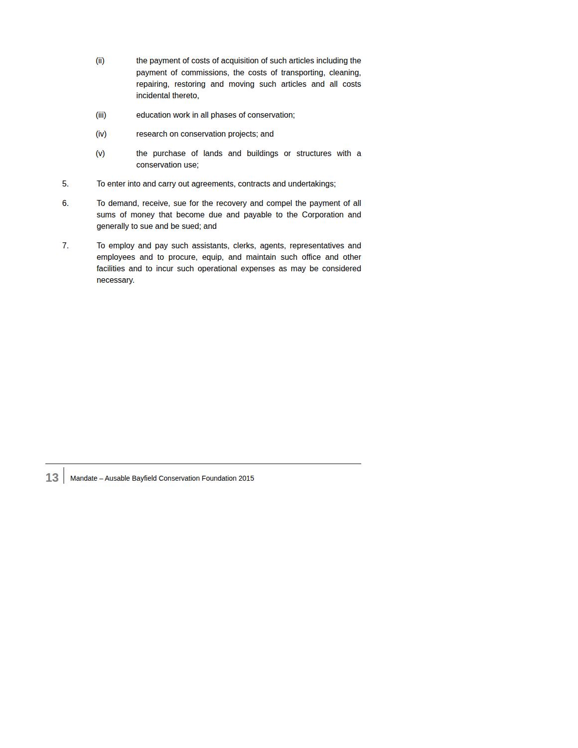(ii) the payment of costs of acquisition of such articles including the payment of commissions, the costs of transporting, cleaning, repairing, restoring and moving such articles and all costs incidental thereto,
(iii) education work in all phases of conservation;
(iv) research on conservation projects; and
(v) the purchase of lands and buildings or structures with a conservation use;
5. To enter into and carry out agreements, contracts and undertakings;
6. To demand, receive, sue for the recovery and compel the payment of all sums of money that become due and payable to the Corporation and generally to sue and be sued; and
7. To employ and pay such assistants, clerks, agents, representatives and employees and to procure, equip, and maintain such office and other facilities and to incur such operational expenses as may be considered necessary.
13
Mandate – Ausable Bayfield Conservation Foundation 2015